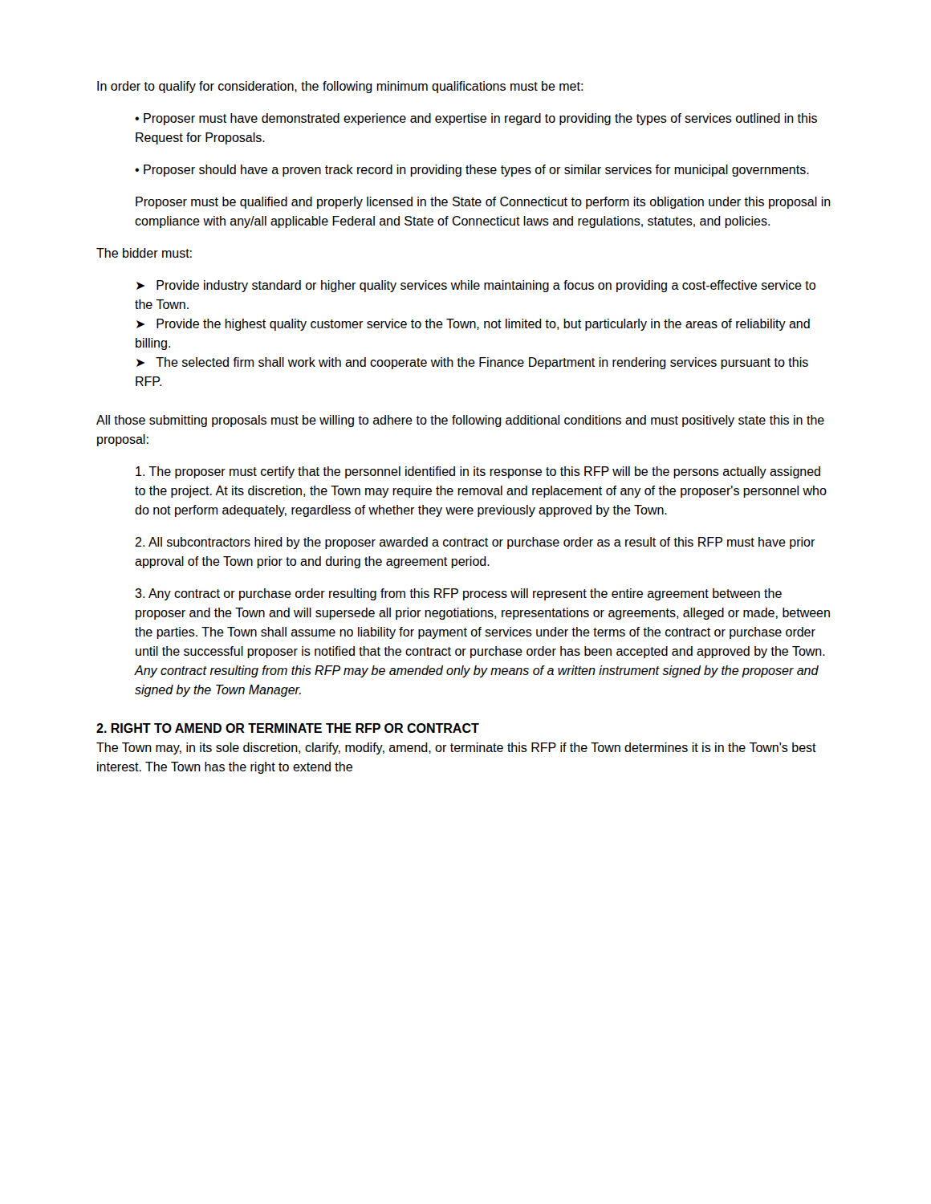In order to qualify for consideration, the following minimum qualifications must be met:
• Proposer must have demonstrated experience and expertise in regard to providing the types of services outlined in this Request for Proposals.
• Proposer should have a proven track record in providing these types of or similar services for municipal governments.
Proposer must be qualified and properly licensed in the State of Connecticut to perform its obligation under this proposal in compliance with any/all applicable Federal and State of Connecticut laws and regulations, statutes, and policies.
The bidder must:
➤ Provide industry standard or higher quality services while maintaining a focus on providing a cost-effective service to the Town.
➤ Provide the highest quality customer service to the Town, not limited to, but particularly in the areas of reliability and billing.
➤ The selected firm shall work with and cooperate with the Finance Department in rendering services pursuant to this RFP.
All those submitting proposals must be willing to adhere to the following additional conditions and must positively state this in the proposal:
1. The proposer must certify that the personnel identified in its response to this RFP will be the persons actually assigned to the project. At its discretion, the Town may require the removal and replacement of any of the proposer's personnel who do not perform adequately, regardless of whether they were previously approved by the Town.
2. All subcontractors hired by the proposer awarded a contract or purchase order as a result of this RFP must have prior approval of the Town prior to and during the agreement period.
3. Any contract or purchase order resulting from this RFP process will represent the entire agreement between the proposer and the Town and will supersede all prior negotiations, representations or agreements, alleged or made, between the parties. The Town shall assume no liability for payment of services under the terms of the contract or purchase order until the successful proposer is notified that the contract or purchase order has been accepted and approved by the Town. Any contract resulting from this RFP may be amended only by means of a written instrument signed by the proposer and signed by the Town Manager.
2. Right to Amend or Terminate the RFP or Contract
The Town may, in its sole discretion, clarify, modify, amend, or terminate this RFP if the Town determines it is in the Town's best interest. The Town has the right to extend the